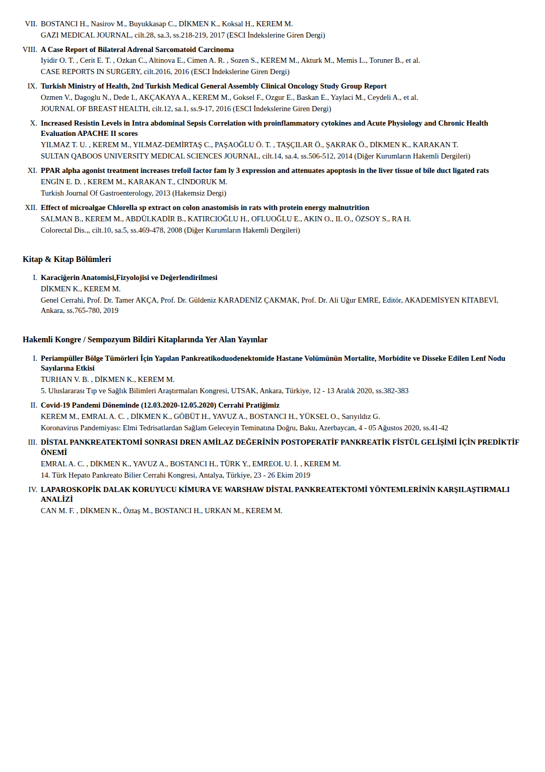BOSTANCI H., Nasirov M., Buyukkasap C., DİKMEN K., Koksal H., KEREM M.
GAZI MEDICAL JOURNAL, cilt.28, sa.3, ss.218-219, 2017 (ESCI İndekslerine Giren Dergi)
A Case Report of Bilateral Adrenal Sarcomatoid Carcinoma
Iyidir O. T. , Cerit E. T. , Ozkan C., Altinova E., Cimen A. R. , Sozen S., KEREM M., Akturk M., Memis L., Toruner B., et al.
CASE REPORTS IN SURGERY, cilt.2016, 2016 (ESCI İndekslerine Giren Dergi)
Turkish Ministry of Health, 2nd Turkish Medical General Assembly Clinical Oncology Study Group Report
Ozmen V., Dagoglu N., Dede I., AKÇAKAYA A., KEREM M., Goksel F., Ozgur E., Baskan E., Yaylaci M., Ceydeli A., et al.
JOURNAL OF BREAST HEALTH, cilt.12, sa.1, ss.9-17, 2016 (ESCI İndekslerine Giren Dergi)
Increased Resistin Levels in Intra abdominal Sepsis Correlation with proinflammatory cytokines and Acute Physiology and Chronic Health Evaluation APACHE II scores
YILMAZ T. U. , KEREM M., YILMAZ-DEMİRTAŞ C., PAŞAOĞLU Ö. T. , TAŞÇILAR Ö., ŞAKRAK Ö., DİKMEN K., KARAKAN T.
SULTAN QABOOS UNIVERSITY MEDICAL SCIENCES JOURNAL, cilt.14, sa.4, ss.506-512, 2014 (Diğer Kurumların Hakemli Dergileri)
PPAR alpha agonist treatment increases trefoil factor fam ly 3 expression and attenuates apoptosis in the liver tissue of bile duct ligated rats
ENGİN E. D. , KEREM M., KARAKAN T., CİNDORUK M.
Turkish Journal Of Gastroenterology, 2013 (Hakemsiz Dergi)
Effect of microalgae Chlorella sp extract on colon anastomisis in rats with protein energy malnutrition
SALMAN B., KEREM M., ABDÜLKADİR B., KATIRCIOĞLU H., OFLUOĞLU E., AKIN O., IL O., ÖZSOY S., RA H.
Colorectal Dis.,, cilt.10, sa.5, ss.469-478, 2008 (Diğer Kurumların Hakemli Dergileri)
Kitap & Kitap Bölümleri
Karaciğerin Anatomisi,Fizyolojisi ve Değerlendirilmesi
DİKMEN K., KEREM M.
Genel Cerrahi, Prof. Dr. Tamer AKÇA, Prof. Dr. Güldeniz KARADENİZ ÇAKMAK, Prof. Dr. Ali Uğur EMRE, Editör, AKADEMİSYEN KİTABEVİ, Ankara, ss.765-780, 2019
Hakemli Kongre / Sempozyum Bildiri Kitaplarında Yer Alan Yayınlar
Periampüller Bölge Tümörleri İçin Yapılan Pankreatikoduodenektomide Hastane Volümünün Mortalite, Morbidite ve Disseke Edilen Lenf Nodu Sayılarına Etkisi
TURHAN V. B. , DİKMEN K., KEREM M.
5. Uluslararası Tıp ve Sağlık Bilimleri Araştırmaları Kongresi, UTSAK, Ankara, Türkiye, 12 - 13 Aralık 2020, ss.382-383
Covid-19 Pandemi Döneminde (12.03.2020-12.05.2020) Cerrahi Pratiğimiz
KEREM M., EMRAL A. C. , DİKMEN K., GÖBÜT H., YAVUZ A., BOSTANCI H., YÜKSEL O., Sarıyıldız G.
Koronavirus Pandemiyası: Elmi Tedrisatlardan Sağlam Geleceyin Teminatına Doğru, Baku, Azerbaycan, 4 - 05 Ağustos 2020, ss.41-42
DİSTAL PANKREATEKTOMİ SONRASI DREN AMİLAZ DEĞERİNİN POSTOPERATİF PANKREATİK FİSTÜL GELİŞİMİ İÇİN PREDİKTİF ÖNEMİ
EMRAL A. C. , DİKMEN K., YAVUZ A., BOSTANCI H., TÜRK Y., EMREOL U. İ. , KEREM M.
14. Türk Hepato Pankreato Bilier Cerrahi Kongresi, Antalya, Türkiye, 23 - 26 Ekim 2019
LAPAROSKOPİK DALAK KORUYUCU KİMURA VE WARSHAW DİSTAL PANKREATEKTOMİ YÖNTEMLERİNİN KARŞILAŞTIRMALI ANALİZİ
CAN M. F. , DİKMEN K., Öztaş M., BOSTANCI H., URKAN M., KEREM M.